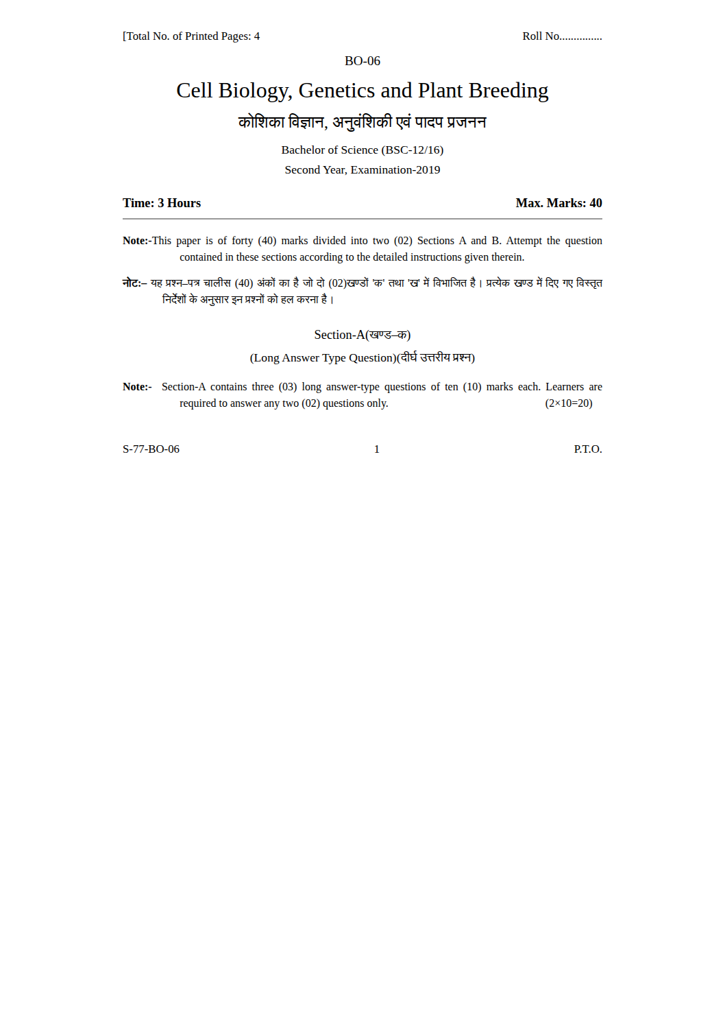[Total No. of Printed Pages: 4 Roll No...............
BO-06
Cell Biology, Genetics and Plant Breeding
कोशिका विज्ञान, अनुवंशिकी एवं पादप प्रजनन
Bachelor of Science (BSC-12/16)
Second Year, Examination-2019
Time: 3 Hours Max. Marks: 40
Note:-This paper is of forty (40) marks divided into two (02) Sections A and B. Attempt the question contained in these sections according to the detailed instructions given therein.
नोट:– यह प्रश्न–पत्र चालीस (40) अंकों का है जो दो (02)खण्डों 'क' तथा 'ख' में विभाजित है। प्रत्येक खण्ड में दिए गए विस्तृत निर्देशों के अनुसार इन प्रश्नों को हल करना है।
Section-A(खण्ड–क)
(Long Answer Type Question)(दीर्घ उत्तरीय प्रश्न)
Note:- Section-A contains three (03) long answer-type questions of ten (10) marks each. Learners are required to answer any two (02) questions only. (2×10=20)
S-77-BO-06 1 P.T.O.